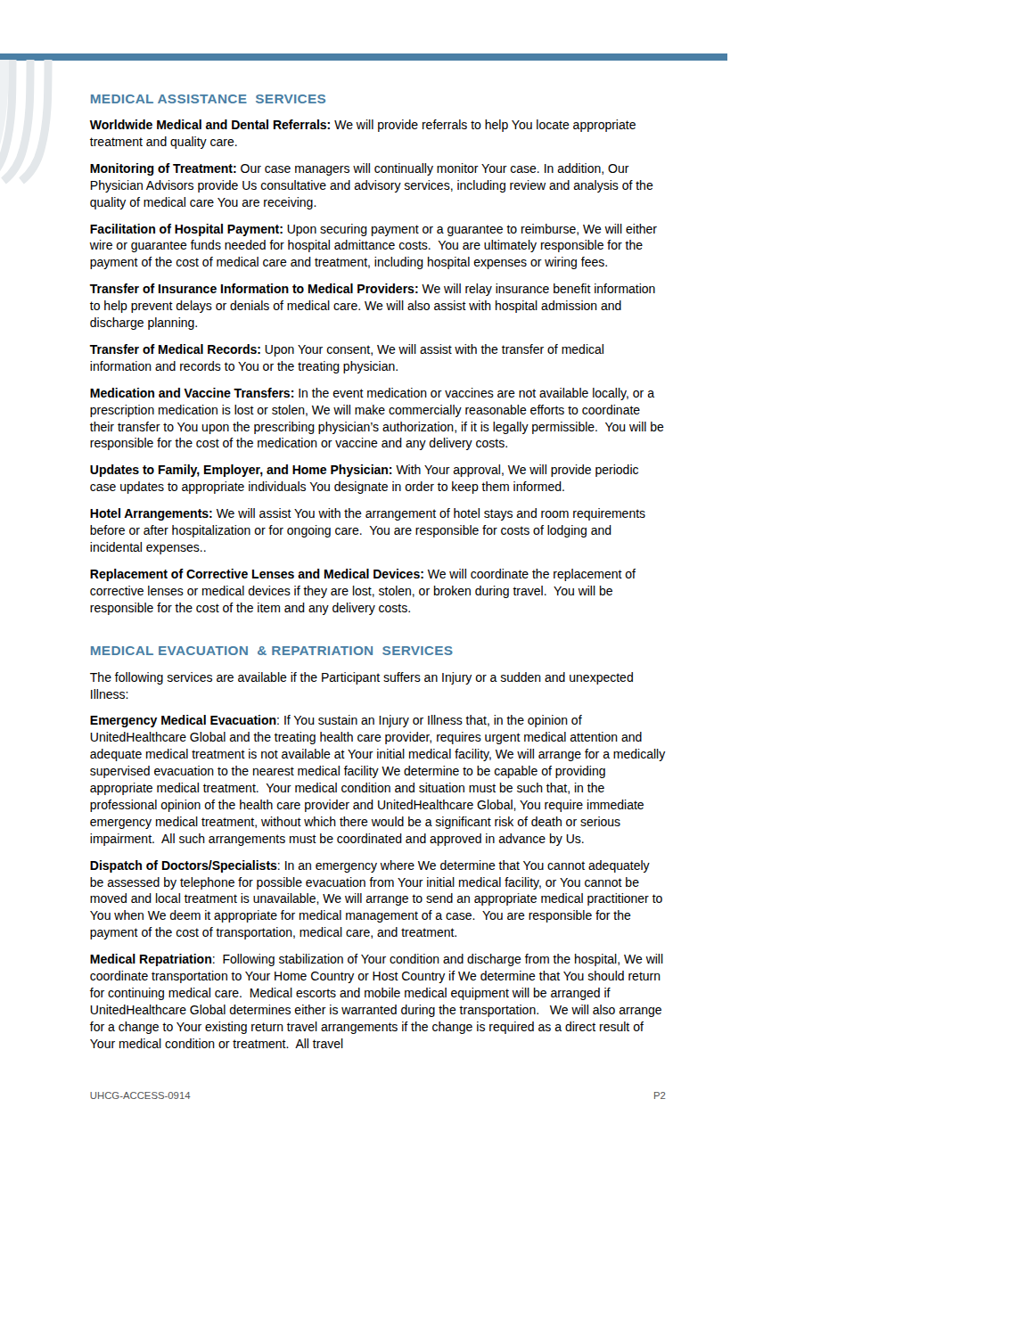MEDICAL ASSISTANCE SERVICES
Worldwide Medical and Dental Referrals: We will provide referrals to help You locate appropriate treatment and quality care.
Monitoring of Treatment: Our case managers will continually monitor Your case. In addition, Our Physician Advisors provide Us consultative and advisory services, including review and analysis of the quality of medical care You are receiving.
Facilitation of Hospital Payment: Upon securing payment or a guarantee to reimburse, We will either wire or guarantee funds needed for hospital admittance costs. You are ultimately responsible for the payment of the cost of medical care and treatment, including hospital expenses or wiring fees.
Transfer of Insurance Information to Medical Providers: We will relay insurance benefit information to help prevent delays or denials of medical care. We will also assist with hospital admission and discharge planning.
Transfer of Medical Records: Upon Your consent, We will assist with the transfer of medical information and records to You or the treating physician.
Medication and Vaccine Transfers: In the event medication or vaccines are not available locally, or a prescription medication is lost or stolen, We will make commercially reasonable efforts to coordinate their transfer to You upon the prescribing physician’s authorization, if it is legally permissible. You will be responsible for the cost of the medication or vaccine and any delivery costs.
Updates to Family, Employer, and Home Physician: With Your approval, We will provide periodic case updates to appropriate individuals You designate in order to keep them informed.
Hotel Arrangements: We will assist You with the arrangement of hotel stays and room requirements before or after hospitalization or for ongoing care. You are responsible for costs of lodging and incidental expenses..
Replacement of Corrective Lenses and Medical Devices: We will coordinate the replacement of corrective lenses or medical devices if they are lost, stolen, or broken during travel. You will be responsible for the cost of the item and any delivery costs.
MEDICAL EVACUATION & REPATRIATION SERVICES
The following services are available if the Participant suffers an Injury or a sudden and unexpected Illness:
Emergency Medical Evacuation: If You sustain an Injury or Illness that, in the opinion of UnitedHealthcare Global and the treating health care provider, requires urgent medical attention and adequate medical treatment is not available at Your initial medical facility, We will arrange for a medically supervised evacuation to the nearest medical facility We determine to be capable of providing appropriate medical treatment. Your medical condition and situation must be such that, in the professional opinion of the health care provider and UnitedHealthcare Global, You require immediate emergency medical treatment, without which there would be a significant risk of death or serious impairment. All such arrangements must be coordinated and approved in advance by Us.
Dispatch of Doctors/Specialists: In an emergency where We determine that You cannot adequately be assessed by telephone for possible evacuation from Your initial medical facility, or You cannot be moved and local treatment is unavailable, We will arrange to send an appropriate medical practitioner to You when We deem it appropriate for medical management of a case. You are responsible for the payment of the cost of transportation, medical care, and treatment.
Medical Repatriation: Following stabilization of Your condition and discharge from the hospital, We will coordinate transportation to Your Home Country or Host Country if We determine that You should return for continuing medical care. Medical escorts and mobile medical equipment will be arranged if UnitedHealthcare Global determines either is warranted during the transportation. We will also arrange for a change to Your existing return travel arrangements if the change is required as a direct result of Your medical condition or treatment. All travel
UHCG-ACCESS-0914 P2